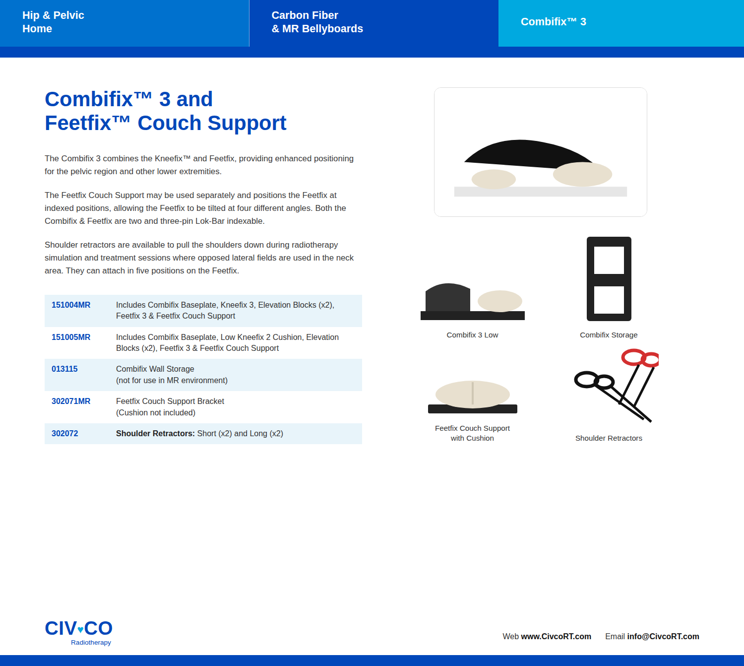Hip & Pelvic
Home
Carbon Fiber
& MR Bellyboards
Combifix™ 3
Combifix™ 3 and
Feetfix™ Couch Support
The Combifix 3 combines the Kneefix™ and Feetfix, providing enhanced positioning for the pelvic region and other lower extremities.
The Feetfix Couch Support may be used separately and positions the Feetfix at indexed positions, allowing the Feetfix to be tilted at four different angles. Both the Combifix & Feetfix are two and three-pin Lok-Bar indexable.
Shoulder retractors are available to pull the shoulders down during radiotherapy simulation and treatment sessions where opposed lateral fields are used in the neck area. They can attach in five positions on the Feetfix.
| 151004MR | Includes Combifix Baseplate, Kneefix 3, Elevation Blocks (x2), Feetfix 3 & Feetfix Couch Support |
| 151005MR | Includes Combifix Baseplate, Low Kneefix 2 Cushion, Elevation Blocks (x2), Feetfix 3 & Feetfix Couch Support |
| 013115 | Combifix Wall Storage (not for use in MR environment) |
| 302071MR | Feetfix Couch Support Bracket (Cushion not included) |
| 302072 | Shoulder Retractors: Short (x2) and Long (x2) |
Combifix 3 Low
Combifix Storage
Feetfix Couch Support
with Cushion
Shoulder Retractors
CIV♥CO
Radiotherapy
Web www.CivcoRT.com Email info@CivcoRT.com